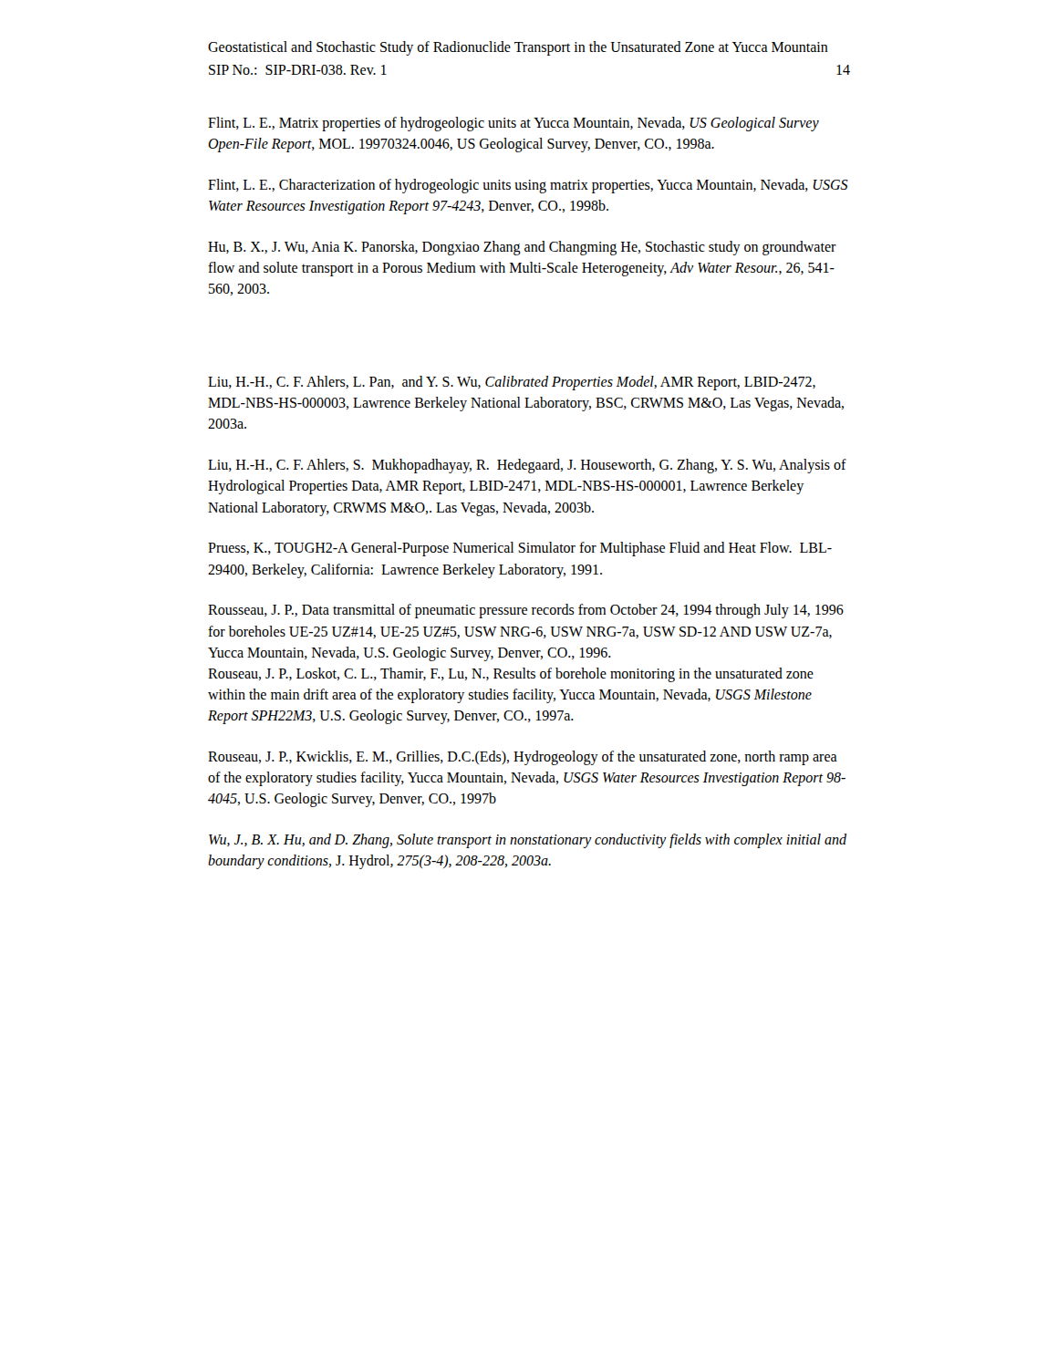Geostatistical and Stochastic Study of Radionuclide Transport in the Unsaturated Zone at Yucca Mountain
SIP No.: SIP-DRI-038. Rev. 1 14
Flint, L. E., Matrix properties of hydrogeologic units at Yucca Mountain, Nevada, US Geological Survey Open-File Report, MOL. 19970324.0046, US Geological Survey, Denver, CO., 1998a.
Flint, L. E., Characterization of hydrogeologic units using matrix properties, Yucca Mountain, Nevada, USGS Water Resources Investigation Report 97-4243, Denver, CO., 1998b.
Hu, B. X., J. Wu, Ania K. Panorska, Dongxiao Zhang and Changming He, Stochastic study on groundwater flow and solute transport in a Porous Medium with Multi-Scale Heterogeneity, Adv Water Resour., 26, 541-560, 2003.
Liu, H.-H., C. F. Ahlers, L. Pan, and Y. S. Wu, Calibrated Properties Model, AMR Report, LBID-2472, MDL-NBS-HS-000003, Lawrence Berkeley National Laboratory, BSC, CRWMS M&O, Las Vegas, Nevada, 2003a.
Liu, H.-H., C. F. Ahlers, S. Mukhopadhayay, R. Hedegaard, J. Houseworth, G. Zhang, Y. S. Wu, Analysis of Hydrological Properties Data, AMR Report, LBID-2471, MDL-NBS-HS-000001, Lawrence Berkeley National Laboratory, CRWMS M&O,. Las Vegas, Nevada, 2003b.
Pruess, K., TOUGH2-A General-Purpose Numerical Simulator for Multiphase Fluid and Heat Flow. LBL-29400, Berkeley, California: Lawrence Berkeley Laboratory, 1991.
Rousseau, J. P., Data transmittal of pneumatic pressure records from October 24, 1994 through July 14, 1996 for boreholes UE-25 UZ#14, UE-25 UZ#5, USW NRG-6, USW NRG-7a, USW SD-12 AND USW UZ-7a, Yucca Mountain, Nevada, U.S. Geologic Survey, Denver, CO., 1996.
Rouseau, J. P., Loskot, C. L., Thamir, F., Lu, N., Results of borehole monitoring in the unsaturated zone within the main drift area of the exploratory studies facility, Yucca Mountain, Nevada, USGS Milestone Report SPH22M3, U.S. Geologic Survey, Denver, CO., 1997a.
Rouseau, J. P., Kwicklis, E. M., Grillies, D.C.(Eds), Hydrogeology of the unsaturated zone, north ramp area of the exploratory studies facility, Yucca Mountain, Nevada, USGS Water Resources Investigation Report 98-4045, U.S. Geologic Survey, Denver, CO., 1997b
Wu, J., B. X. Hu, and D. Zhang, Solute transport in nonstationary conductivity fields with complex initial and boundary conditions, J. Hydrol, 275(3-4), 208-228, 2003a.